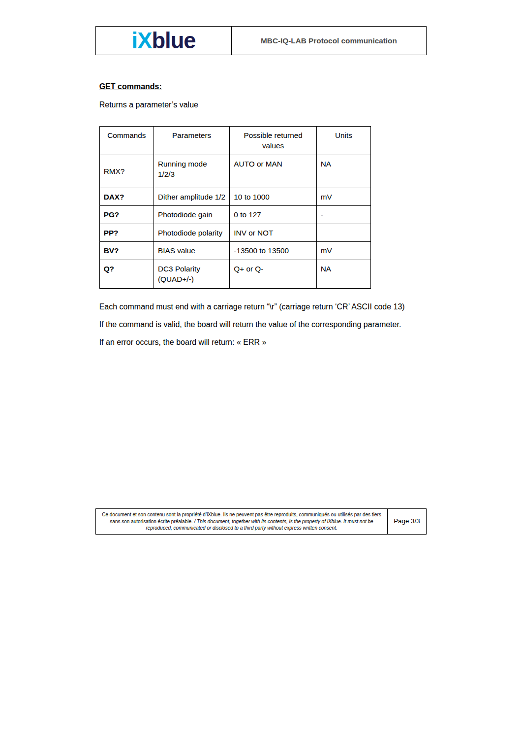iXblue
MBC-IQ-LAB Protocol communication
GET commands:
Returns a parameter’s value
| Commands | Parameters | Possible returned values | Units |
| --- | --- | --- | --- |
| RMX? | Running mode 1/2/3 | AUTO or MAN | NA |
| DAX? | Dither amplitude 1/2 | 10 to 1000 | mV |
| PG? | Photodiode gain | 0 to 127 | - |
| PP? | Photodiode polarity | INV or NOT | |
| BV? | BIAS value | -13500 to 13500 | mV |
| Q? | DC3 Polarity (QUAD+/-) | Q+ or Q- | NA |
Each command must end with a carriage return “\r” (carriage return ‘CR’ ASCII code 13)
If the command is valid, the board will return the value of the corresponding parameter.
If an error occurs, the board will return: « ERR »
Ce document et son contenu sont la propriété d’iXblue. Ils ne peuvent pas être reproduits, communiqués ou utilisés par des tiers sans son autorisation écrite préalable. / This document, together with its contents, is the property of iXblue. It must not be reproduced, communicated or disclosed to a third party without express written consent.
Page 3/3